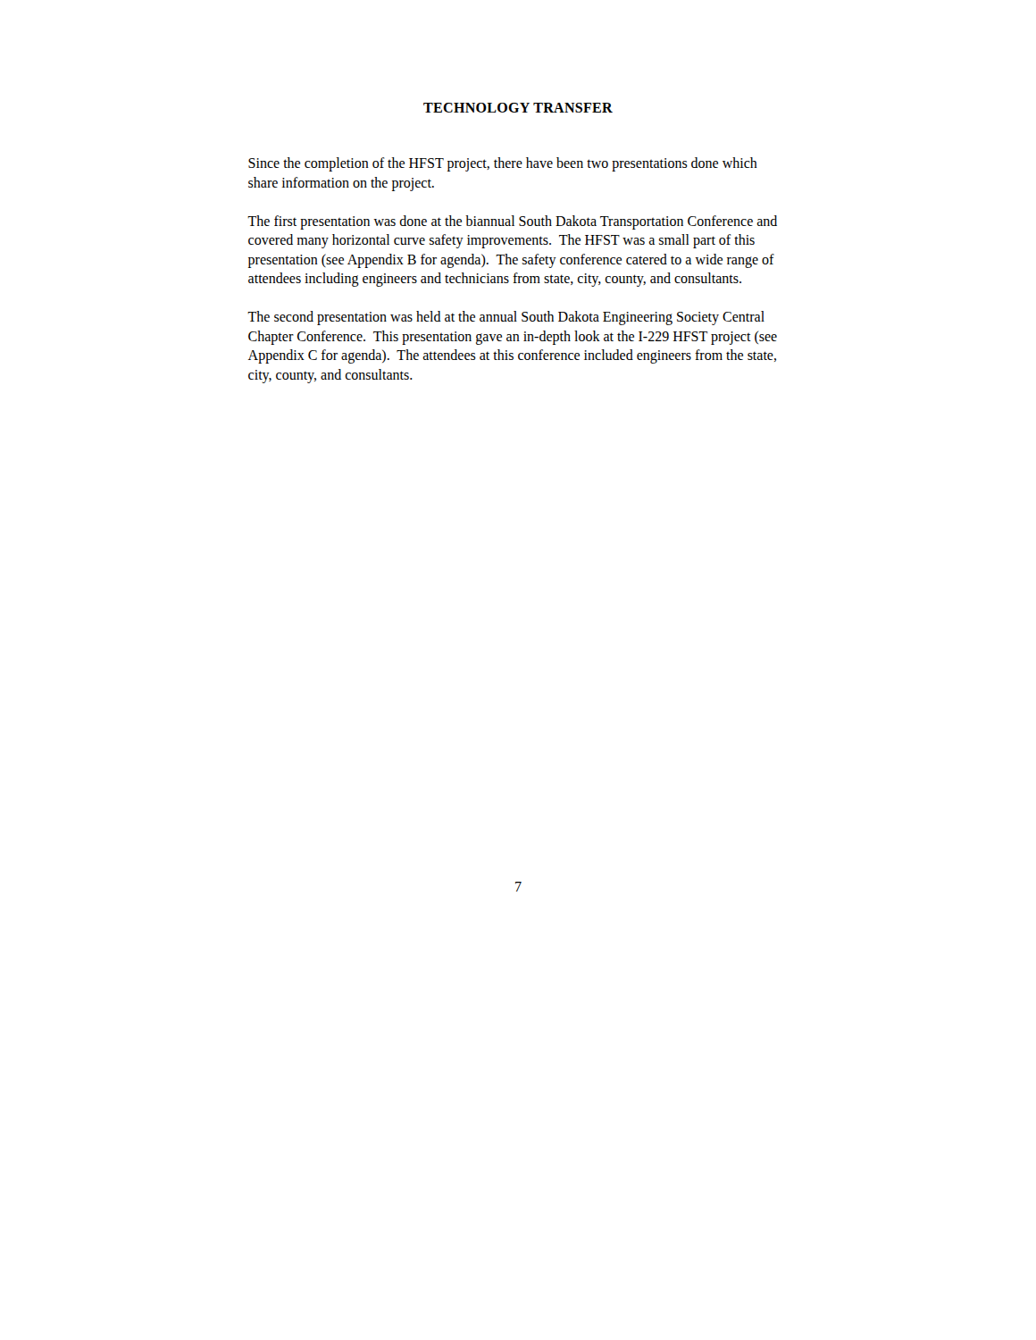TECHNOLOGY TRANSFER
Since the completion of the HFST project, there have been two presentations done which share information on the project.
The first presentation was done at the biannual South Dakota Transportation Conference and covered many horizontal curve safety improvements. The HFST was a small part of this presentation (see Appendix B for agenda). The safety conference catered to a wide range of attendees including engineers and technicians from state, city, county, and consultants.
The second presentation was held at the annual South Dakota Engineering Society Central Chapter Conference. This presentation gave an in-depth look at the I-229 HFST project (see Appendix C for agenda). The attendees at this conference included engineers from the state, city, county, and consultants.
7